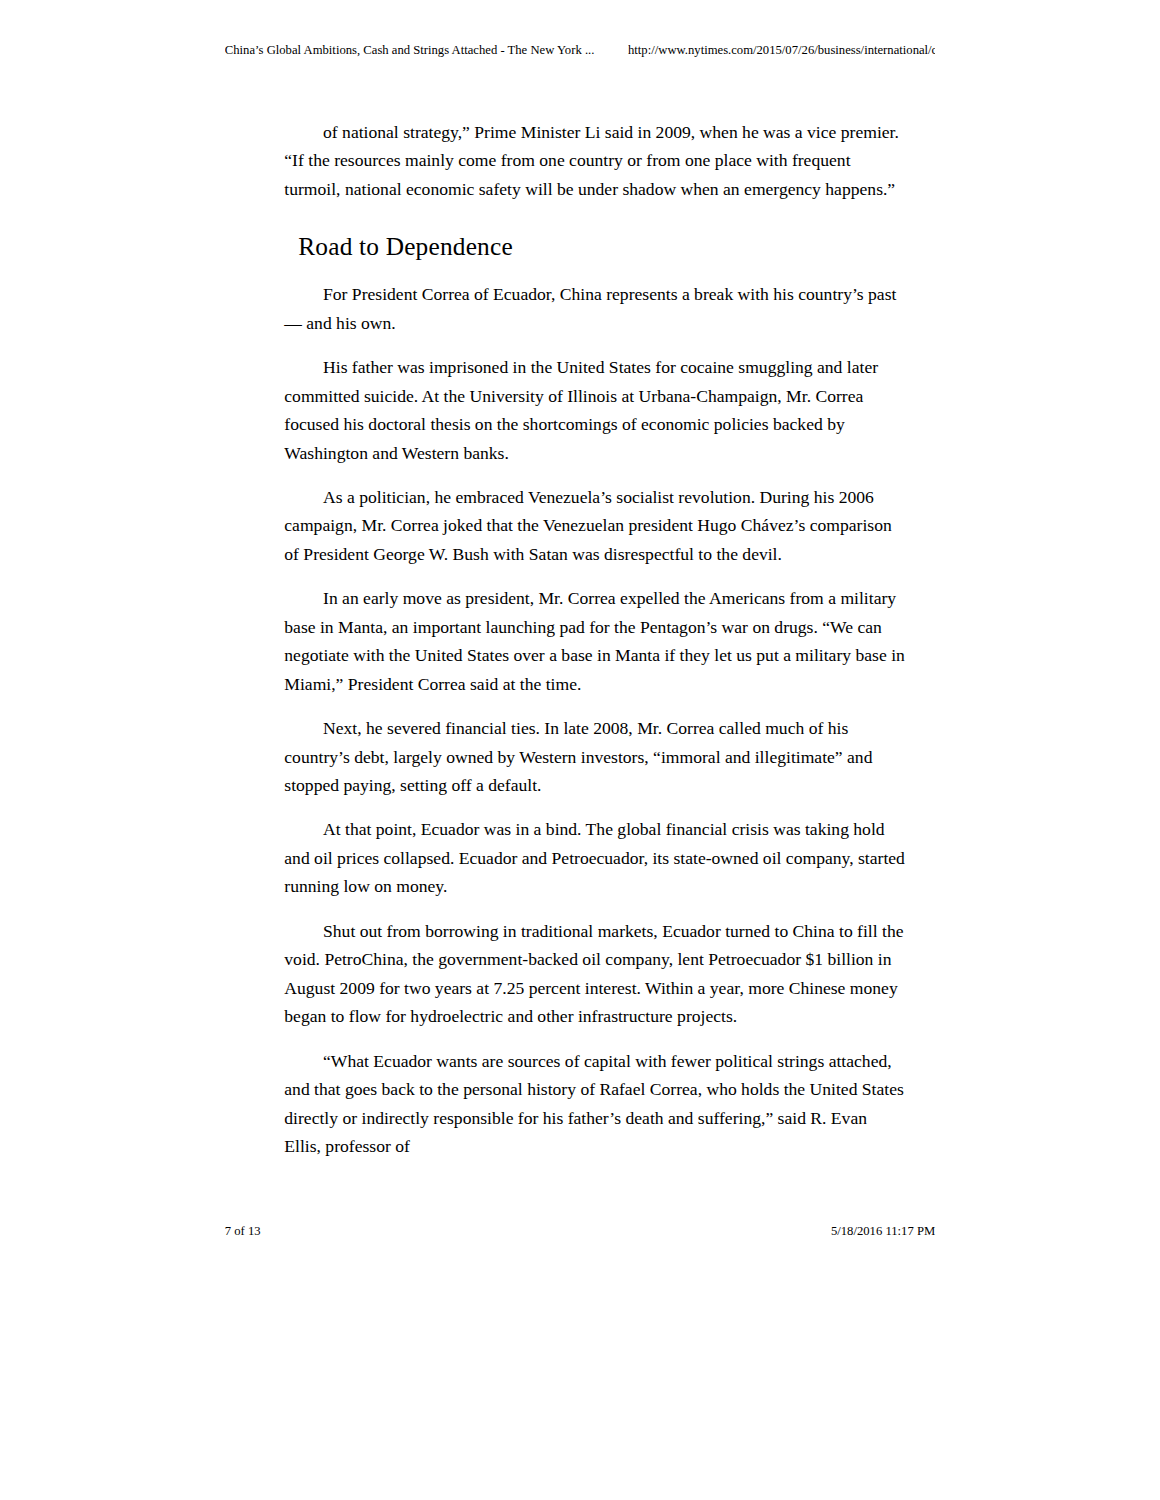China’s Global Ambitions, Cash and Strings Attached - The New York ... http://www.nytimes.com/2015/07/26/business/international/chinas-globa...
of national strategy,” Prime Minister Li said in 2009, when he was a vice premier. “If the resources mainly come from one country or from one place with frequent turmoil, national economic safety will be under shadow when an emergency happens.”
Road to Dependence
For President Correa of Ecuador, China represents a break with his country’s past — and his own.
His father was imprisoned in the United States for cocaine smuggling and later committed suicide. At the University of Illinois at Urbana-Champaign, Mr. Correa focused his doctoral thesis on the shortcomings of economic policies backed by Washington and Western banks.
As a politician, he embraced Venezuela’s socialist revolution. During his 2006 campaign, Mr. Correa joked that the Venezuelan president Hugo Chávez’s comparison of President George W. Bush with Satan was disrespectful to the devil.
In an early move as president, Mr. Correa expelled the Americans from a military base in Manta, an important launching pad for the Pentagon’s war on drugs. “We can negotiate with the United States over a base in Manta if they let us put a military base in Miami,” President Correa said at the time.
Next, he severed financial ties. In late 2008, Mr. Correa called much of his country’s debt, largely owned by Western investors, “immoral and illegitimate” and stopped paying, setting off a default.
At that point, Ecuador was in a bind. The global financial crisis was taking hold and oil prices collapsed. Ecuador and Petroecuador, its state-owned oil company, started running low on money.
Shut out from borrowing in traditional markets, Ecuador turned to China to fill the void. PetroChina, the government-backed oil company, lent Petroecuador $1 billion in August 2009 for two years at 7.25 percent interest. Within a year, more Chinese money began to flow for hydroelectric and other infrastructure projects.
“What Ecuador wants are sources of capital with fewer political strings attached, and that goes back to the personal history of Rafael Correa, who holds the United States directly or indirectly responsible for his father’s death and suffering,” said R. Evan Ellis, professor of
7 of 13 5/18/2016 11:17 PM